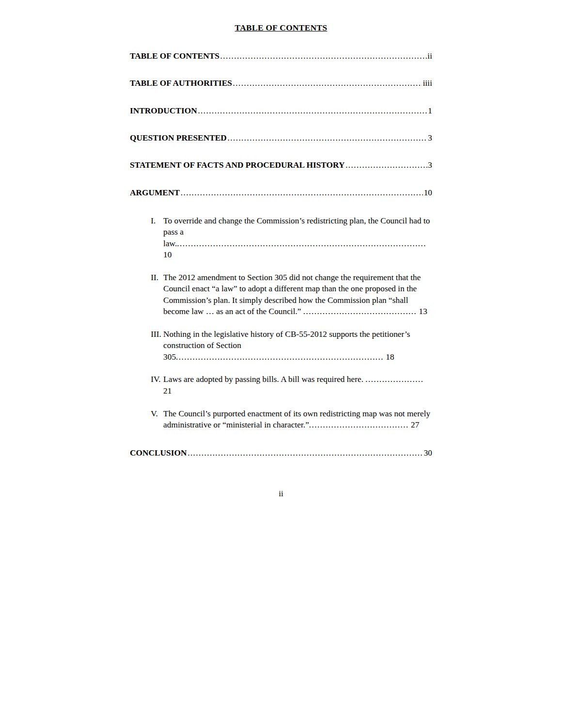TABLE OF CONTENTS
TABLE OF CONTENTS .................................................................................................. ii
TABLE OF AUTHORITIES ........................................................................................... iiii
INTRODUCTION ......................................................................................................... 1
QUESTION PRESENTED .............................................................................................. 3
STATEMENT OF FACTS AND PROCEDURAL HISTORY ..................................... 3
ARGUMENT ................................................................................................................ 10
I.
To override and change the Commission’s redistricting plan, the Council had to pass a law........................................................................................... 10
II.
The 2012 amendment to Section 305 did not change the requirement that the Council enact “a law” to adopt a different map than the one proposed in the Commission’s plan. It simply described how the Commission plan “shall become law … as an act of the Council.” ......................................... 13
III.
Nothing in the legislative history of CB-55-2012 supports the petitioner’s construction of Section 305........................................................................... 18
IV.
Laws are adopted by passing bills. A bill was required here. ..................... 21
V.
The Council’s purported enactment of its own redistricting map was not merely administrative or “ministerial in character.”.................................... 27
CONCLUSION ............................................................................................................ 30
ii